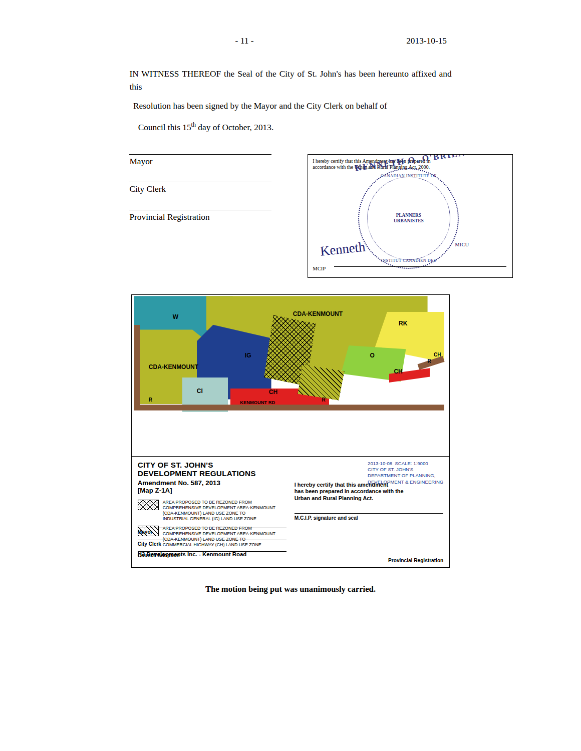- 11 - 2013-10-15
IN WITNESS THEREOF the Seal of the City of St. John's has been hereunto affixed and this
Resolution has been signed by the Mayor and the City Clerk on behalf of
Council this 15th day of October, 2013.
Mayor
City Clerk
Provincial Registration
I hereby certify that this Amendment has been prepared in
accordance with the Urban and Rural Planning Act, 2000.
KENNETH O. O'BRIEN
CANADIAN INSTITUTE OF INSTITUT CANADIEN DES
PLANNERS
URBANISTES
Kenneth
MICU
MCIP
W
CDA-KENMOUNT
RK
IG
CDA-KENMOUNT
O
CH
R
CH
CI
CH
R
R
KENMOUNT RD
CITY OF ST. JOHN'S
DEVELOPMENT REGULATIONS
Amendment No. 587, 2013
[Map Z-1A]
2013-10-08 SCALE: 1:9000
CITY OF ST. JOHN'S
DEPARTMENT OF PLANNING,
DEVELOPMENT & ENGINEERING
I hereby certify that this amendment
has been prepared in accordance with the
Urban and Rural Planning Act.
M.C.I.P. signature and seal
AREA PROPOSED TO BE REZONED FROM
COMPREHENSIVE DEVELOPMENT AREA-KENMOUNT
(CDA-KENMOUNT) LAND USE ZONE TO
INDUSTRIAL GENERAL (IG) LAND USE ZONE
AREA PROPOSED TO BE REZONED FROM
COMPREHENSIVE DEVELOPMENT AREA-KENMOUNT
(CDA-KENMOUNT) LAND USE ZONE TO
COMMERCIAL HIGHWAY (CH) LAND USE ZONE
H3 Developments Inc. - Kenmount Road
Mayor
City Clerk
Council Adoption
Provincial Registration
The motion being put was unanimously carried.